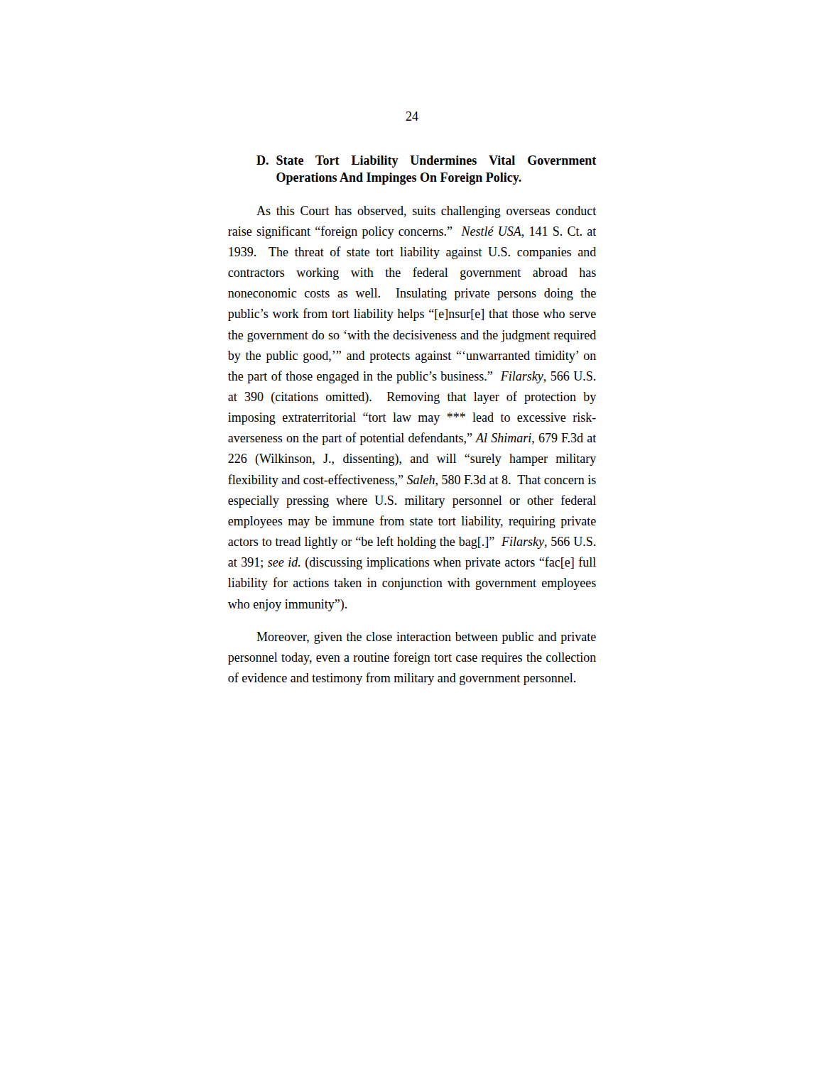24
D. State Tort Liability Undermines Vital Government Operations And Impinges On Foreign Policy.
As this Court has observed, suits challenging overseas conduct raise significant “foreign policy concerns.” Nestlé USA, 141 S. Ct. at 1939. The threat of state tort liability against U.S. companies and contractors working with the federal government abroad has noneconomic costs as well. Insulating private persons doing the public’s work from tort liability helps “[e]nsur[e] that those who serve the government do so ‘with the decisiveness and the judgment required by the public good,’” and protects against “‘unwarranted timidity’ on the part of those engaged in the public’s business.” Filarsky, 566 U.S. at 390 (citations omitted). Removing that layer of protection by imposing extraterritorial “tort law may *** lead to excessive risk-averseness on the part of potential defendants,” Al Shimari, 679 F.3d at 226 (Wilkinson, J., dissenting), and will “surely hamper military flexibility and cost-effectiveness,” Saleh, 580 F.3d at 8. That concern is especially pressing where U.S. military personnel or other federal employees may be immune from state tort liability, requiring private actors to tread lightly or “be left holding the bag[.]” Filarsky, 566 U.S. at 391; see id. (discussing implications when private actors “fac[e] full liability for actions taken in conjunction with government employees who enjoy immunity”).
Moreover, given the close interaction between public and private personnel today, even a routine foreign tort case requires the collection of evidence and testimony from military and government personnel.